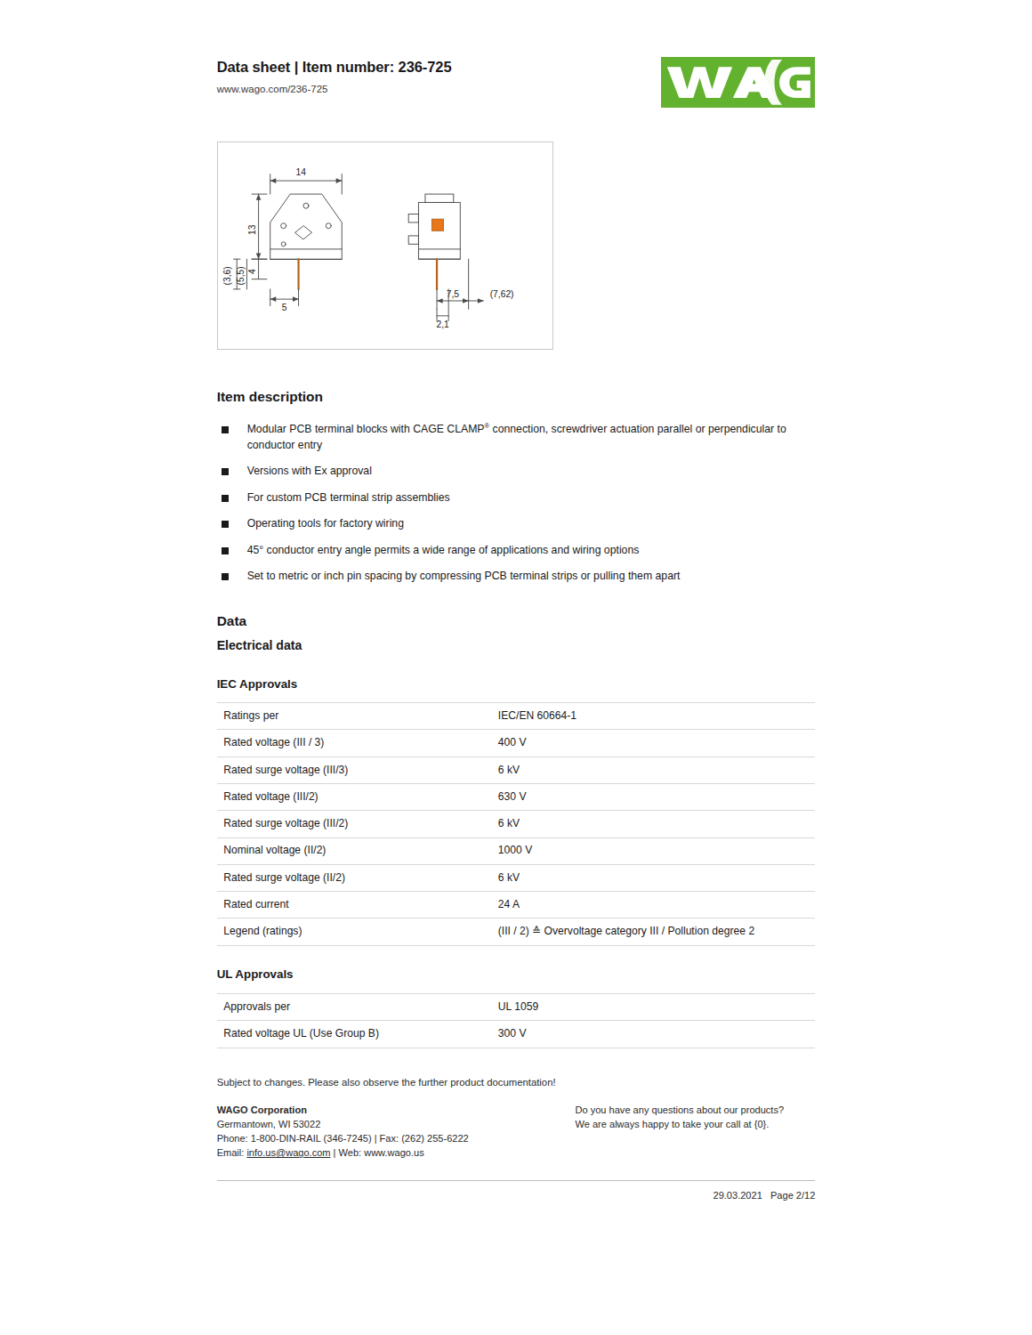Data sheet | Item number: 236-725
www.wago.com/236-725
14 13 4 (3,6) (5,5) 5 7,5 (7,62) 2,1
Item description
Modular PCB terminal blocks with CAGE CLAMP® connection, screwdriver actuation parallel or perpendicular to conductor entry
Versions with Ex approval
For custom PCB terminal strip assemblies
Operating tools for factory wiring
45° conductor entry angle permits a wide range of applications and wiring options
Set to metric or inch pin spacing by compressing PCB terminal strips or pulling them apart
Data
Electrical data
IEC Approvals
| Ratings per | IEC/EN 60664-1 |
| Rated voltage (III / 3) | 400 V |
| Rated surge voltage (III/3) | 6 kV |
| Rated voltage (III/2) | 630 V |
| Rated surge voltage (III/2) | 6 kV |
| Nominal voltage (II/2) | 1000 V |
| Rated surge voltage (II/2) | 6 kV |
| Rated current | 24 A |
| Legend (ratings) | (III / 2) ≙ Overvoltage category III / Pollution degree 2 |
UL Approvals
| Approvals per | UL 1059 |
| Rated voltage UL (Use Group B) | 300 V |
Subject to changes. Please also observe the further product documentation!
WAGO Corporation
Germantown, WI 53022
Phone: 1-800-DIN-RAIL (346-7245) | Fax: (262) 255-6222
Email: info.us@wago.com | Web: www.wago.us
Do you have any questions about our products?
We are always happy to take your call at {0}.
29.03.2021 Page 2/12